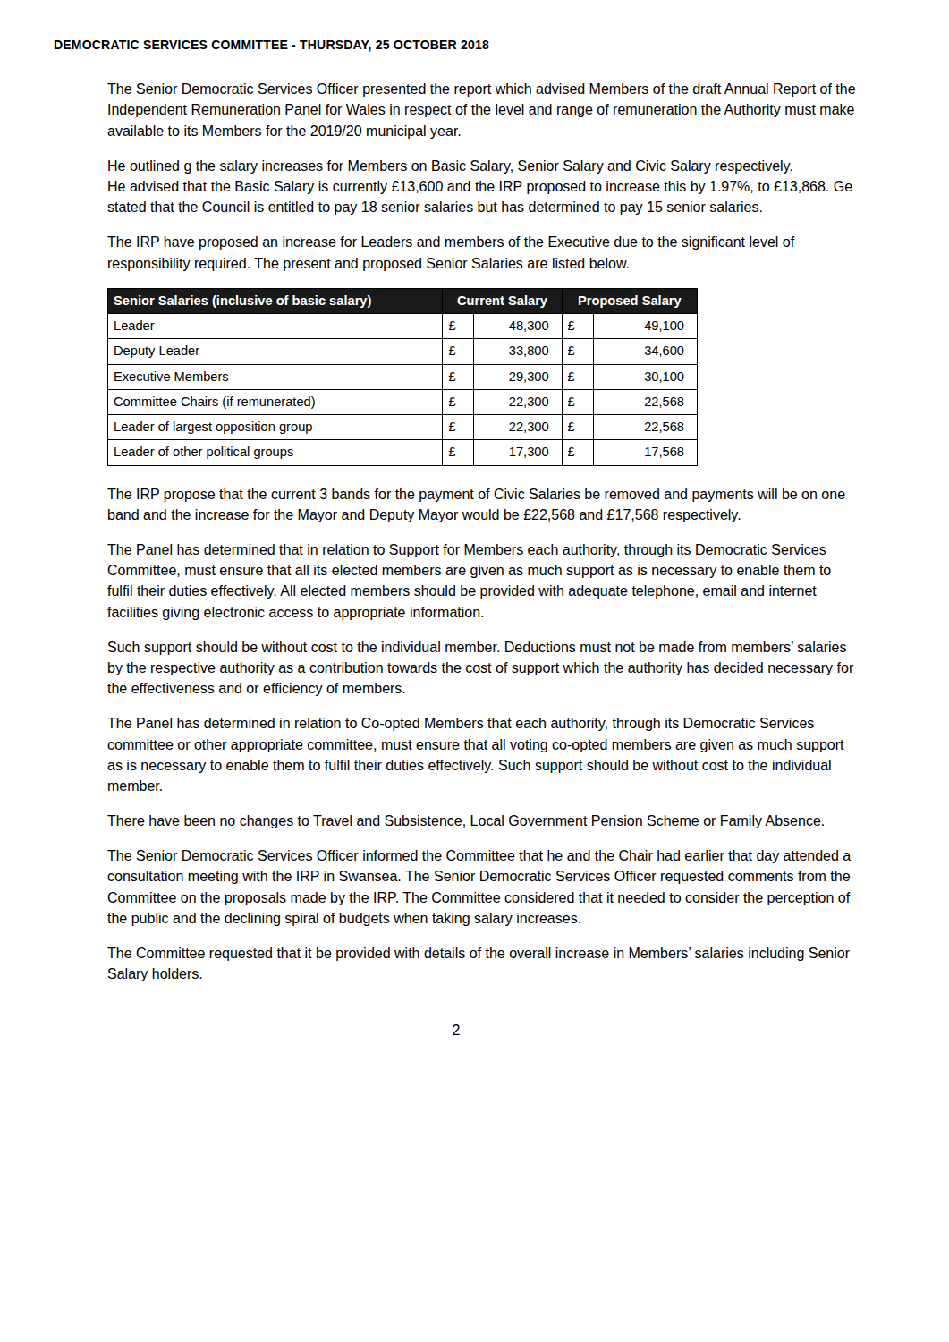DEMOCRATIC SERVICES COMMITTEE - THURSDAY, 25 OCTOBER 2018
The Senior Democratic Services Officer presented the report which advised Members of the draft Annual Report of the Independent Remuneration Panel for Wales in respect of the level and range of remuneration the Authority must make available to its Members for the 2019/20 municipal year.
He outlined g the salary increases for Members on Basic Salary, Senior Salary and Civic Salary respectively.
He advised that the Basic Salary is currently £13,600 and the IRP proposed to increase this by 1.97%, to £13,868. Ge stated that the Council is entitled to pay 18 senior salaries but has determined to pay 15 senior salaries.
The IRP have proposed an increase for Leaders and members of the Executive due to the significant level of responsibility required. The present and proposed Senior Salaries are listed below.
| Senior Salaries (inclusive of basic salary) | Current Salary | Proposed Salary |
| --- | --- | --- |
| Leader | £ | 48,300 | £ | 49,100 |
| Deputy Leader | £ | 33,800 | £ | 34,600 |
| Executive Members | £ | 29,300 | £ | 30,100 |
| Committee Chairs (if remunerated) | £ | 22,300 | £ | 22,568 |
| Leader of largest opposition group | £ | 22,300 | £ | 22,568 |
| Leader of other political groups | £ | 17,300 | £ | 17,568 |
The IRP propose that the current 3 bands for the payment of Civic Salaries be removed and payments will be on one band and the increase for the Mayor and Deputy Mayor would be £22,568 and £17,568 respectively.
The Panel has determined that in relation to Support for Members each authority, through its Democratic Services Committee, must ensure that all its elected members are given as much support as is necessary to enable them to fulfil their duties effectively. All elected members should be provided with adequate telephone, email and internet facilities giving electronic access to appropriate information.
Such support should be without cost to the individual member. Deductions must not be made from members’ salaries by the respective authority as a contribution towards the cost of support which the authority has decided necessary for the effectiveness and or efficiency of members.
The Panel has determined in relation to Co-opted Members that each authority, through its Democratic Services committee or other appropriate committee, must ensure that all voting co-opted members are given as much support as is necessary to enable them to fulfil their duties effectively. Such support should be without cost to the individual member.
There have been no changes to Travel and Subsistence, Local Government Pension Scheme or Family Absence.
The Senior Democratic Services Officer informed the Committee that he and the Chair had earlier that day attended a consultation meeting with the IRP in Swansea. The Senior Democratic Services Officer requested comments from the Committee on the proposals made by the IRP. The Committee considered that it needed to consider the perception of the public and the declining spiral of budgets when taking salary increases.
The Committee requested that it be provided with details of the overall increase in Members’ salaries including Senior Salary holders.
2